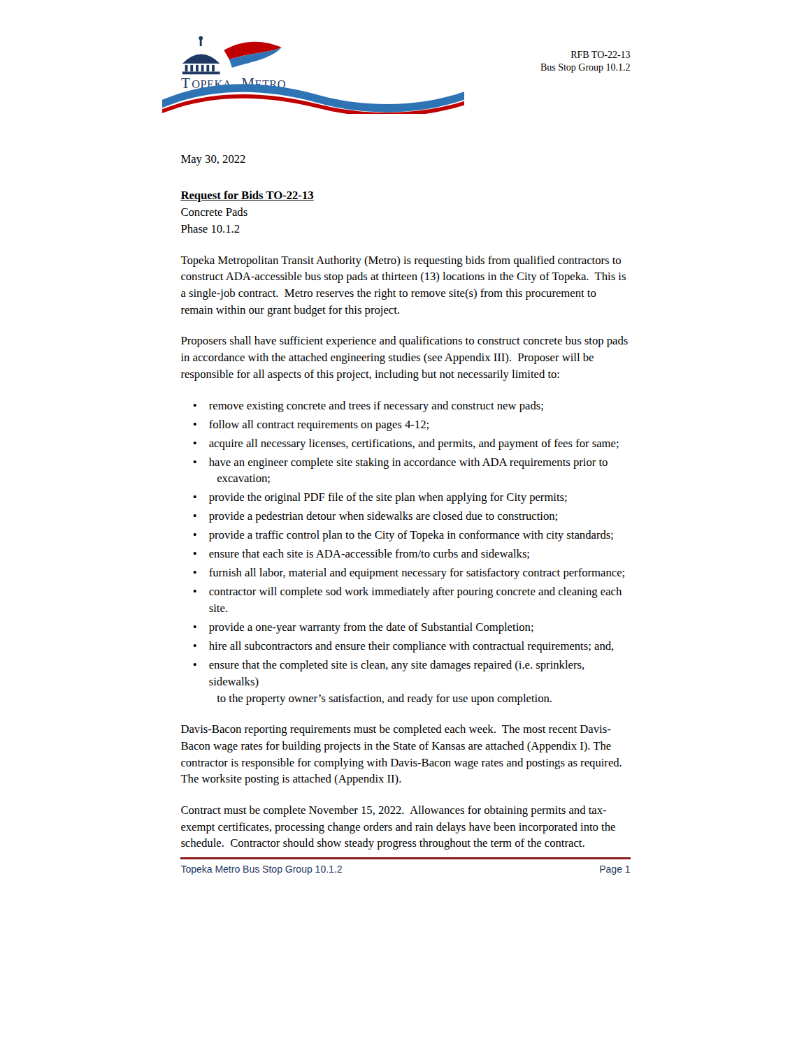T OPEKA M ETRO
RFB TO-22-13
Bus Stop Group 10.1.2
May 30, 2022
Request for Bids TO-22-13
Concrete Pads
Phase 10.1.2
Topeka Metropolitan Transit Authority (Metro) is requesting bids from qualified contractors to construct ADA-accessible bus stop pads at thirteen (13) locations in the City of Topeka. This is a single-job contract. Metro reserves the right to remove site(s) from this procurement to remain within our grant budget for this project.
Proposers shall have sufficient experience and qualifications to construct concrete bus stop pads in accordance with the attached engineering studies (see Appendix III). Proposer will be responsible for all aspects of this project, including but not necessarily limited to:
remove existing concrete and trees if necessary and construct new pads;
follow all contract requirements on pages 4-12;
acquire all necessary licenses, certifications, and permits, and payment of fees for same;
have an engineer complete site staking in accordance with ADA requirements prior toexcavation;
provide the original PDF file of the site plan when applying for City permits;
provide a pedestrian detour when sidewalks are closed due to construction;
provide a traffic control plan to the City of Topeka in conformance with city standards;
ensure that each site is ADA-accessible from/to curbs and sidewalks;
furnish all labor, material and equipment necessary for satisfactory contract performance;
contractor will complete sod work immediately after pouring concrete and cleaning each site.
provide a one-year warranty from the date of Substantial Completion;
hire all subcontractors and ensure their compliance with contractual requirements; and,
ensure that the completed site is clean, any site damages repaired (i.e. sprinklers, sidewalks)to the property owner’s satisfaction, and ready for use upon completion.
Davis-Bacon reporting requirements must be completed each week. The most recent Davis-Bacon wage rates for building projects in the State of Kansas are attached (Appendix I). The contractor is responsible for complying with Davis-Bacon wage rates and postings as required. The worksite posting is attached (Appendix II).
Contract must be complete November 15, 2022. Allowances for obtaining permits and tax-exempt certificates, processing change orders and rain delays have been incorporated into the schedule. Contractor should show steady progress throughout the term of the contract.
Topeka Metro Bus Stop Group 10.1.2 Page 1